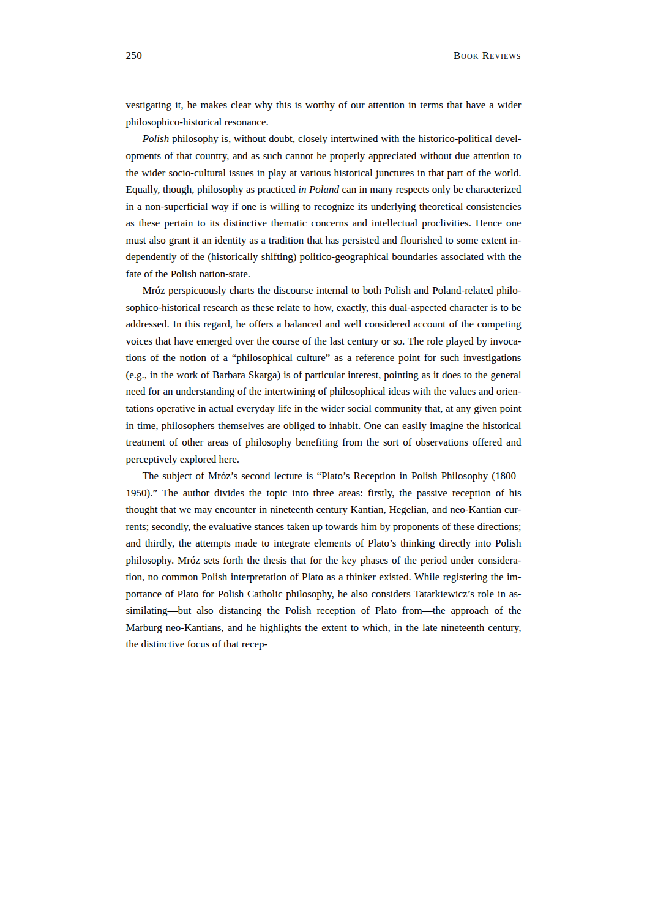250 Book Reviews
vestigating it, he makes clear why this is worthy of our attention in terms that have a wider philosophico-historical resonance.
Polish philosophy is, without doubt, closely intertwined with the historico-political developments of that country, and as such cannot be properly appreciated without due attention to the wider socio-cultural issues in play at various historical junctures in that part of the world. Equally, though, philosophy as practiced in Poland can in many respects only be characterized in a non-superficial way if one is willing to recognize its underlying theoretical consistencies as these pertain to its distinctive thematic concerns and intellectual proclivities. Hence one must also grant it an identity as a tradition that has persisted and flourished to some extent independently of the (historically shifting) politico-geographical boundaries associated with the fate of the Polish nation-state.
Mróz perspicuously charts the discourse internal to both Polish and Poland-related philosophico-historical research as these relate to how, exactly, this dual-aspected character is to be addressed. In this regard, he offers a balanced and well considered account of the competing voices that have emerged over the course of the last century or so. The role played by invocations of the notion of a “philosophical culture” as a reference point for such investigations (e.g., in the work of Barbara Skarga) is of particular interest, pointing as it does to the general need for an understanding of the intertwining of philosophical ideas with the values and orientations operative in actual everyday life in the wider social community that, at any given point in time, philosophers themselves are obliged to inhabit. One can easily imagine the historical treatment of other areas of philosophy benefiting from the sort of observations offered and perceptively explored here.
The subject of Mróz’s second lecture is “Plato’s Reception in Polish Philosophy (1800–1950).” The author divides the topic into three areas: firstly, the passive reception of his thought that we may encounter in nineteenth century Kantian, Hegelian, and neo-Kantian currents; secondly, the evaluative stances taken up towards him by proponents of these directions; and thirdly, the attempts made to integrate elements of Plato’s thinking directly into Polish philosophy. Mróz sets forth the thesis that for the key phases of the period under consideration, no common Polish interpretation of Plato as a thinker existed. While registering the importance of Plato for Polish Catholic philosophy, he also considers Tatarkiewicz’s role in assimilating—but also distancing the Polish reception of Plato from—the approach of the Marburg neo-Kantians, and he highlights the extent to which, in the late nineteenth century, the distinctive focus of that recep-